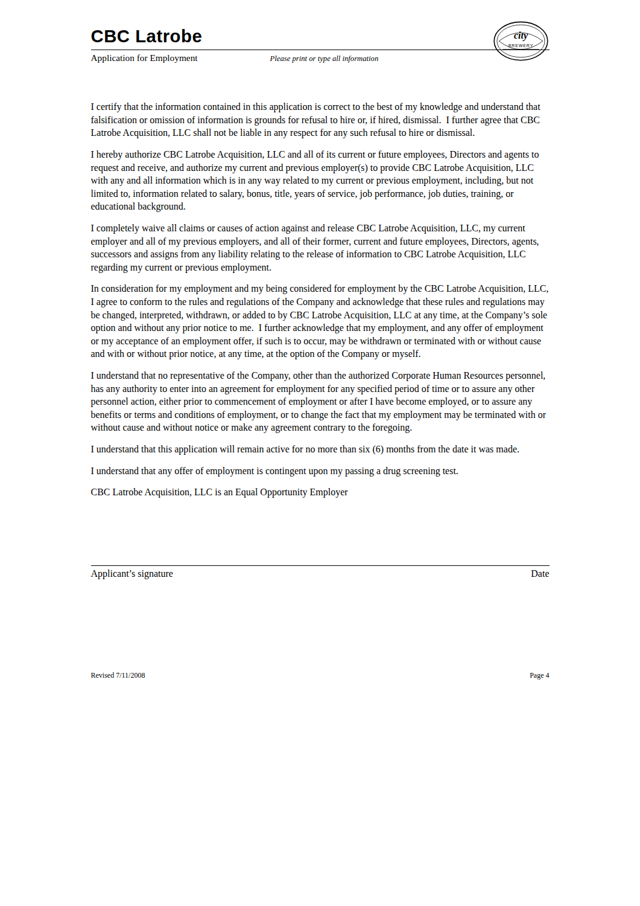city BREWERY
CBC Latrobe
Application for Employment Please print or type all information
I certify that the information contained in this application is correct to the best of my knowledge and understand that falsification or omission of information is grounds for refusal to hire or, if hired, dismissal. I further agree that CBC Latrobe Acquisition, LLC shall not be liable in any respect for any such refusal to hire or dismissal.
I hereby authorize CBC Latrobe Acquisition, LLC and all of its current or future employees, Directors and agents to request and receive, and authorize my current and previous employer(s) to provide CBC Latrobe Acquisition, LLC with any and all information which is in any way related to my current or previous employment, including, but not limited to, information related to salary, bonus, title, years of service, job performance, job duties, training, or educational background.
I completely waive all claims or causes of action against and release CBC Latrobe Acquisition, LLC, my current employer and all of my previous employers, and all of their former, current and future employees, Directors, agents, successors and assigns from any liability relating to the release of information to CBC Latrobe Acquisition, LLC regarding my current or previous employment.
In consideration for my employment and my being considered for employment by the CBC Latrobe Acquisition, LLC, I agree to conform to the rules and regulations of the Company and acknowledge that these rules and regulations may be changed, interpreted, withdrawn, or added to by CBC Latrobe Acquisition, LLC at any time, at the Company’s sole option and without any prior notice to me. I further acknowledge that my employment, and any offer of employment or my acceptance of an employment offer, if such is to occur, may be withdrawn or terminated with or without cause and with or without prior notice, at any time, at the option of the Company or myself.
I understand that no representative of the Company, other than the authorized Corporate Human Resources personnel, has any authority to enter into an agreement for employment for any specified period of time or to assure any other personnel action, either prior to commencement of employment or after I have become employed, or to assure any benefits or terms and conditions of employment, or to change the fact that my employment may be terminated with or without cause and without notice or make any agreement contrary to the foregoing.
I understand that this application will remain active for no more than six (6) months from the date it was made.
I understand that any offer of employment is contingent upon my passing a drug screening test.
CBC Latrobe Acquisition, LLC is an Equal Opportunity Employer
Applicant’s signature Date
Revised 7/11/2008 Page 4